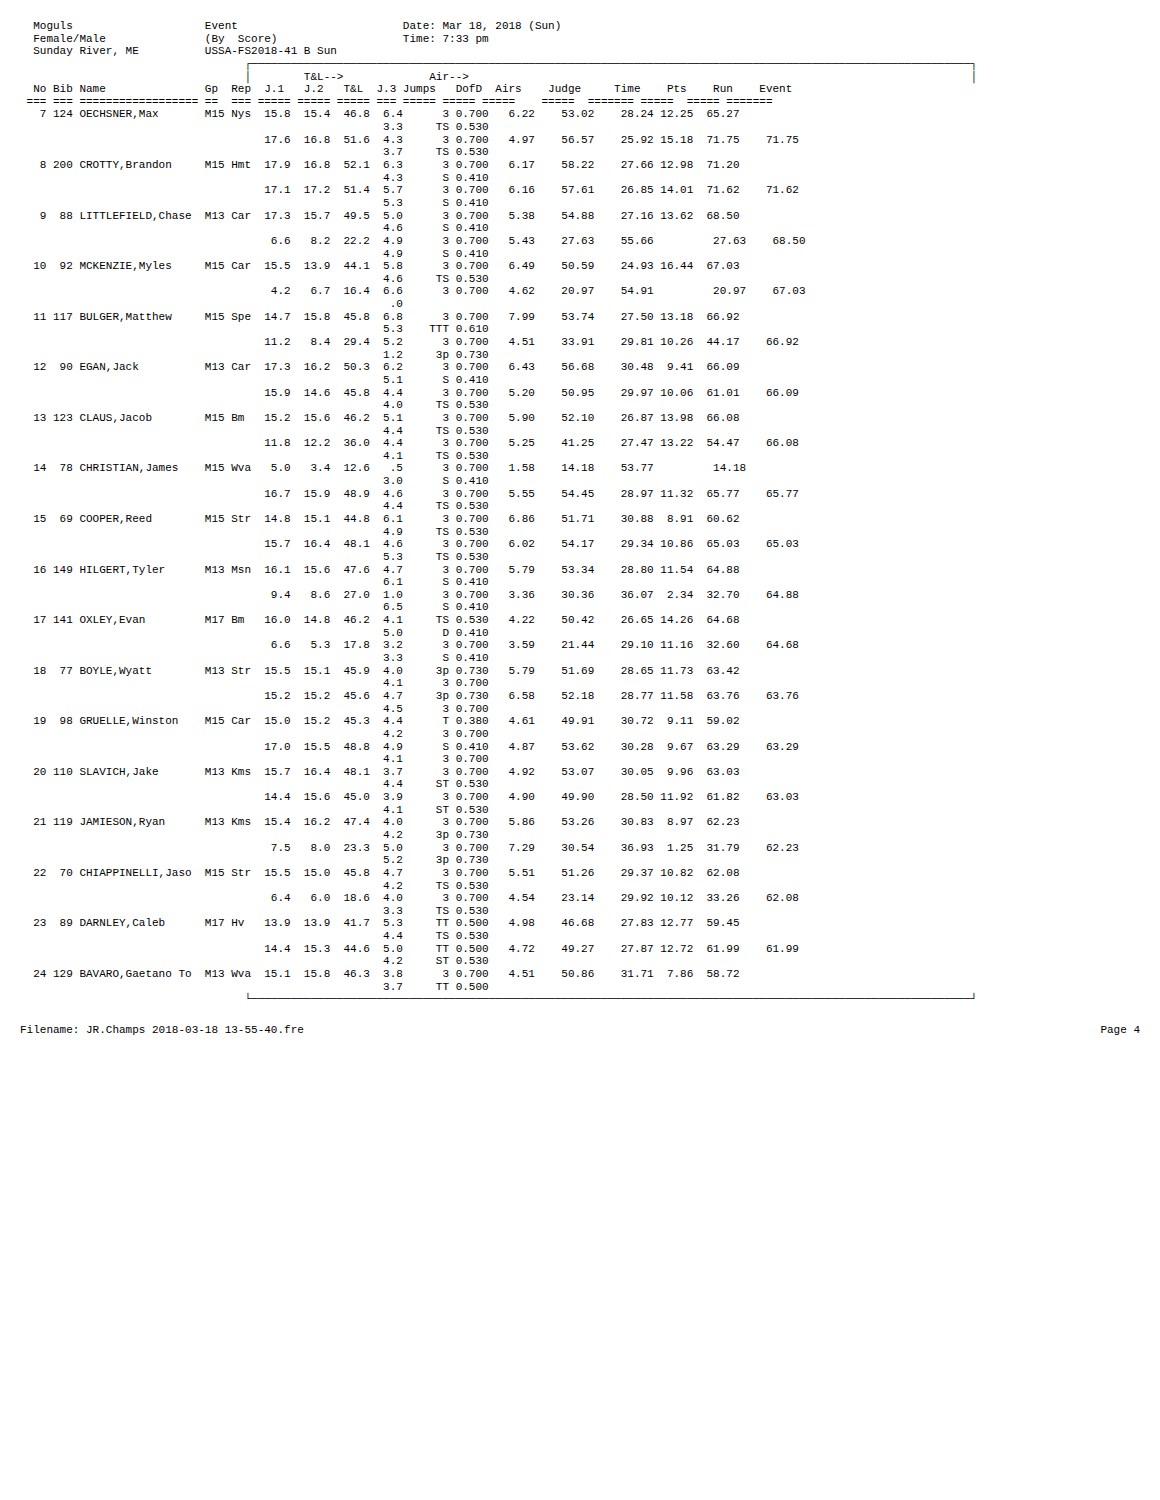Moguls                    Event                         Date: Mar 18, 2018 (Sun)
  Female/Male               (By  Score)                   Time: 7:33 pm
  Sunday River, ME          USSA-FS2018-41 B Sun
                                  ┌─────────────────────────────────────────────────────────────────────────────────────────────────────────────┐
                                  │        T&L-->             Air-->                                                                            │
  No Bib Name               Gp  Rep  J.1   J.2   T&L  J.3 Jumps   DofD  Airs    Judge     Time    Pts    Run    Event
 === === ================== ==  === ===== ===== ===== === ===== ===== =====    =====  ======= =====  ===== =======
   7 124 OECHSNER,Max       M15 Nys  15.8  15.4  46.8  6.4      3 0.700   6.22    53.02    28.24 12.25  65.27
                                                       3.3     TS 0.530
                                     17.6  16.8  51.6  4.3      3 0.700   4.97    56.57    25.92 15.18  71.75    71.75
                                                       3.7     TS 0.530
   8 200 CROTTY,Brandon     M15 Hmt  17.9  16.8  52.1  6.3      3 0.700   6.17    58.22    27.66 12.98  71.20
                                                       4.3      S 0.410
                                     17.1  17.2  51.4  5.7      3 0.700   6.16    57.61    26.85 14.01  71.62    71.62
                                                       5.3      S 0.410
   9  88 LITTLEFIELD,Chase  M13 Car  17.3  15.7  49.5  5.0      3 0.700   5.38    54.88    27.16 13.62  68.50
                                                       4.6      S 0.410
                                      6.6   8.2  22.2  4.9      3 0.700   5.43    27.63    55.66         27.63    68.50
                                                       4.9      S 0.410
  10  92 MCKENZIE,Myles     M15 Car  15.5  13.9  44.1  5.8      3 0.700   6.49    50.59    24.93 16.44  67.03
                                                       4.6     TS 0.530
                                      4.2   6.7  16.4  6.6      3 0.700   4.62    20.97    54.91         20.97    67.03
                                                        .0
  11 117 BULGER,Matthew     M15 Spe  14.7  15.8  45.8  6.8      3 0.700   7.99    53.74    27.50 13.18  66.92
                                                       5.3    TTT 0.610
                                     11.2   8.4  29.4  5.2      3 0.700   4.51    33.91    29.81 10.26  44.17    66.92
                                                       1.2     3p 0.730
  12  90 EGAN,Jack          M13 Car  17.3  16.2  50.3  6.2      3 0.700   6.43    56.68    30.48  9.41  66.09
                                                       5.1      S 0.410
                                     15.9  14.6  45.8  4.4      3 0.700   5.20    50.95    29.97 10.06  61.01    66.09
                                                       4.0     TS 0.530
  13 123 CLAUS,Jacob        M15 Bm   15.2  15.6  46.2  5.1      3 0.700   5.90    52.10    26.87 13.98  66.08
                                                       4.4     TS 0.530
                                     11.8  12.2  36.0  4.4      3 0.700   5.25    41.25    27.47 13.22  54.47    66.08
                                                       4.1     TS 0.530
  14  78 CHRISTIAN,James    M15 Wva   5.0   3.4  12.6   .5      3 0.700   1.58    14.18    53.77         14.18
                                                       3.0      S 0.410
                                     16.7  15.9  48.9  4.6      3 0.700   5.55    54.45    28.97 11.32  65.77    65.77
                                                       4.4     TS 0.530
  15  69 COOPER,Reed        M15 Str  14.8  15.1  44.8  6.1      3 0.700   6.86    51.71    30.88  8.91  60.62
                                                       4.9     TS 0.530
                                     15.7  16.4  48.1  4.6      3 0.700   6.02    54.17    29.34 10.86  65.03    65.03
                                                       5.3     TS 0.530
  16 149 HILGERT,Tyler      M13 Msn  16.1  15.6  47.6  4.7      3 0.700   5.79    53.34    28.80 11.54  64.88
                                                       6.1      S 0.410
                                      9.4   8.6  27.0  1.0      3 0.700   3.36    30.36    36.07  2.34  32.70    64.88
                                                       6.5      S 0.410
  17 141 OXLEY,Evan         M17 Bm   16.0  14.8  46.2  4.1     TS 0.530   4.22    50.42    26.65 14.26  64.68
                                                       5.0      D 0.410
                                      6.6   5.3  17.8  3.2      3 0.700   3.59    21.44    29.10 11.16  32.60    64.68
                                                       3.3      S 0.410
  18  77 BOYLE,Wyatt        M13 Str  15.5  15.1  45.9  4.0     3p 0.730   5.79    51.69    28.65 11.73  63.42
                                                       4.1      3 0.700
                                     15.2  15.2  45.6  4.7     3p 0.730   6.58    52.18    28.77 11.58  63.76    63.76
                                                       4.5      3 0.700
  19  98 GRUELLE,Winston    M15 Car  15.0  15.2  45.3  4.4      T 0.380   4.61    49.91    30.72  9.11  59.02
                                                       4.2      3 0.700
                                     17.0  15.5  48.8  4.9      S 0.410   4.87    53.62    30.28  9.67  63.29    63.29
                                                       4.1      3 0.700
  20 110 SLAVICH,Jake       M13 Kms  15.7  16.4  48.1  3.7      3 0.700   4.92    53.07    30.05  9.96  63.03
                                                       4.4     ST 0.530
                                     14.4  15.6  45.0  3.9      3 0.700   4.90    49.90    28.50 11.92  61.82    63.03
                                                       4.1     ST 0.530
  21 119 JAMIESON,Ryan      M13 Kms  15.4  16.2  47.4  4.0      3 0.700   5.86    53.26    30.83  8.97  62.23
                                                       4.2     3p 0.730
                                      7.5   8.0  23.3  5.0      3 0.700   7.29    30.54    36.93  1.25  31.79    62.23
                                                       5.2     3p 0.730
  22  70 CHIAPPINELLI,Jaso  M15 Str  15.5  15.0  45.8  4.7      3 0.700   5.51    51.26    29.37 10.82  62.08
                                                       4.2     TS 0.530
                                      6.4   6.0  18.6  4.0      3 0.700   4.54    23.14    29.92 10.12  33.26    62.08
                                                       3.3     TS 0.530
  23  89 DARNLEY,Caleb      M17 Hv   13.9  13.9  41.7  5.3     TT 0.500   4.98    46.68    27.83 12.77  59.45
                                                       4.4     TS 0.530
                                     14.4  15.3  44.6  5.0     TT 0.500   4.72    49.27    27.87 12.72  61.99    61.99
                                                       4.2     ST 0.530
  24 129 BAVARO,Gaetano To  M13 Wva  15.1  15.8  46.3  3.8      3 0.700   4.51    50.86    31.71  7.86  58.72
                                                       3.7     TT 0.500
                                  └─────────────────────────────────────────────────────────────────────────────────────────────────────────────┘
Filename: JR.Champs 2018-03-18 13-55-40.fre Page 4